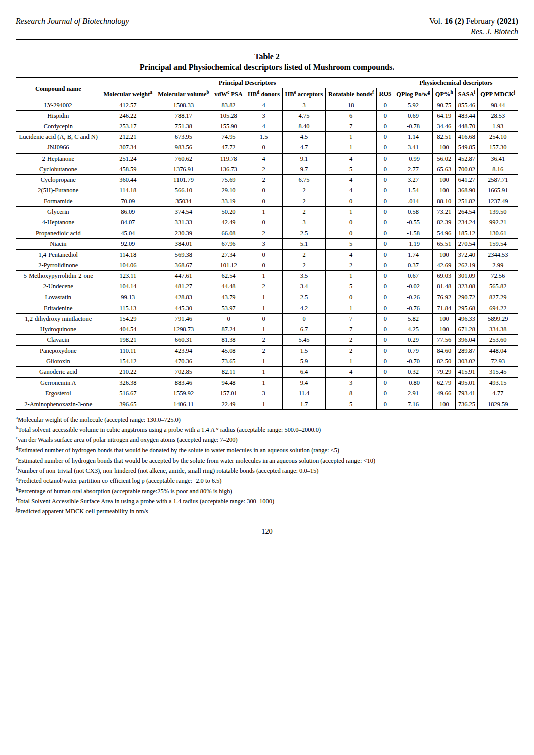Research Journal of Biotechnology
Vol. 16 (2) February (2021)
Res. J. Biotech
Table 2
Principal and Physiochemical descriptors listed of Mushroom compounds.
| Compound name | Principal Descriptors | Physiochemical descriptors |
| --- | --- | --- |
| Molecular weight a | Molecular volume b | vdW c PSA | HB d donors | HB e acceptors | Rotatable bonds f | RO5 | QPlog Po/w g | QP% h | SASA i | QPP MDCK j |
| LY-294002 | 412.57 | 1508.33 | 83.82 | 4 | 3 | 18 | 0 | 5.92 | 90.75 | 855.46 | 98.44 |
| Hispidin | 246.22 | 788.17 | 105.28 | 3 | 4.75 | 6 | 0 | 0.69 | 64.19 | 483.44 | 28.53 |
| Cordycepin | 253.17 | 751.38 | 155.90 | 4 | 8.40 | 7 | 0 | -0.78 | 34.46 | 448.70 | 1.93 |
| Lucidenic acid (A, B, C and N) | 212.21 | 673.95 | 74.95 | 1.5 | 4.5 | 1 | 0 | 1.14 | 82.51 | 416.68 | 254.10 |
| JNJ0966 | 307.34 | 983.56 | 47.72 | 0 | 4.7 | 1 | 0 | 3.41 | 100 | 549.85 | 157.30 |
| 2-Heptanone | 251.24 | 760.62 | 119.78 | 4 | 9.1 | 4 | 0 | -0.99 | 56.02 | 452.87 | 36.41 |
| Cyclobutanone | 458.59 | 1376.91 | 136.73 | 2 | 9.7 | 5 | 0 | 2.77 | 65.63 | 700.02 | 8.16 |
| Cyclopropane | 360.44 | 1101.79 | 75.69 | 2 | 6.75 | 4 | 0 | 3.27 | 100 | 641.27 | 2587.71 |
| 2(5H)-Furanone | 114.18 | 566.10 | 29.10 | 0 | 2 | 4 | 0 | 1.54 | 100 | 368.90 | 1665.91 |
| Formamide | 70.09 | 35034 | 33.19 | 0 | 2 | 0 | 0 | .014 | 88.10 | 251.82 | 1237.49 |
| Glycerin | 86.09 | 374.54 | 50.20 | 1 | 2 | 1 | 0 | 0.58 | 73.21 | 264.54 | 139.50 |
| 4-Heptanone | 84.07 | 331.33 | 42.49 | 0 | 3 | 0 | 0 | -0.55 | 82.39 | 234.24 | 992.21 |
| Propanedioic acid | 45.04 | 230.39 | 66.08 | 2 | 2.5 | 0 | 0 | -1.58 | 54.96 | 185.12 | 130.61 |
| Niacin | 92.09 | 384.01 | 67.96 | 3 | 5.1 | 5 | 0 | -1.19 | 65.51 | 270.54 | 159.54 |
| 1,4-Pentanediol | 114.18 | 569.38 | 27.34 | 0 | 2 | 4 | 0 | 1.74 | 100 | 372.40 | 2344.53 |
| 2-Pyrrolidinone | 104.06 | 368.67 | 101.12 | 0 | 2 | 2 | 0 | 0.37 | 42.69 | 262.19 | 2.99 |
| 5-Methoxypyrrolidin-2-one | 123.11 | 447.61 | 62.54 | 1 | 3.5 | 1 | 0 | 0.67 | 69.03 | 301.09 | 72.56 |
| 2-Undecene | 104.14 | 481.27 | 44.48 | 2 | 3.4 | 5 | 0 | -0.02 | 81.48 | 323.08 | 565.82 |
| Lovastatin | 99.13 | 428.83 | 43.79 | 1 | 2.5 | 0 | 0 | -0.26 | 76.92 | 290.72 | 827.29 |
| Eritadenine | 115.13 | 445.30 | 53.97 | 1 | 4.2 | 1 | 0 | -0.76 | 71.84 | 295.68 | 694.22 |
| 1,2-dihydroxy mintlactone | 154.29 | 791.46 | 0 | 0 | 0 | 7 | 0 | 5.82 | 100 | 496.33 | 5899.29 |
| Hydroquinone | 404.54 | 1298.73 | 87.24 | 1 | 6.7 | 7 | 0 | 4.25 | 100 | 671.28 | 334.38 |
| Clavacin | 198.21 | 660.31 | 81.38 | 2 | 5.45 | 2 | 0 | 0.29 | 77.56 | 396.04 | 253.60 |
| Panepoxydone | 110.11 | 423.94 | 45.08 | 2 | 1.5 | 2 | 0 | 0.79 | 84.60 | 289.87 | 448.04 |
| Gliotoxin | 154.12 | 470.36 | 73.65 | 1 | 5.9 | 1 | 0 | -0.70 | 82.50 | 303.02 | 72.93 |
| Ganoderic acid | 210.22 | 702.85 | 82.11 | 1 | 6.4 | 4 | 0 | 0.32 | 79.29 | 415.91 | 315.45 |
| Gerronemin A | 326.38 | 883.46 | 94.48 | 1 | 9.4 | 3 | 0 | -0.80 | 62.79 | 495.01 | 493.15 |
| Ergosterol | 516.67 | 1559.92 | 157.01 | 3 | 11.4 | 8 | 0 | 2.91 | 49.66 | 793.41 | 4.77 |
| 2-Aminophenoxazin-3-one | 396.65 | 1406.11 | 22.49 | 1 | 1.7 | 5 | 0 | 7.16 | 100 | 736.25 | 1829.59 |
aMolecular weight of the molecule (accepted range: 130.0–725.0)
bTotal solvent-accessible volume in cubic angstroms using a probe with a 1.4 A ° radius (acceptable range: 500.0–2000.0)
cvan der Waals surface area of polar nitrogen and oxygen atoms (accepted range: 7–200)
dEstimated number of hydrogen bonds that would be donated by the solute to water molecules in an aqueous solution (range: <5)
eEstimated number of hydrogen bonds that would be accepted by the solute from water molecules in an aqueous solution (accepted range: <10)
fNumber of non-trivial (not CX3), non-hindered (not alkene, amide, small ring) rotatable bonds (accepted range: 0.0–15)
gPredicted octanol/water partition co-efficient log p (acceptable range: -2.0 to 6.5)
hPercentage of human oral absorption (acceptable range:25% is poor and 80% is high)
iTotal Solvent Accessible Surface Area in using a probe with a 1.4 radius (acceptable range: 300–1000)
jPredicted apparent MDCK cell permeability in nm/s
120